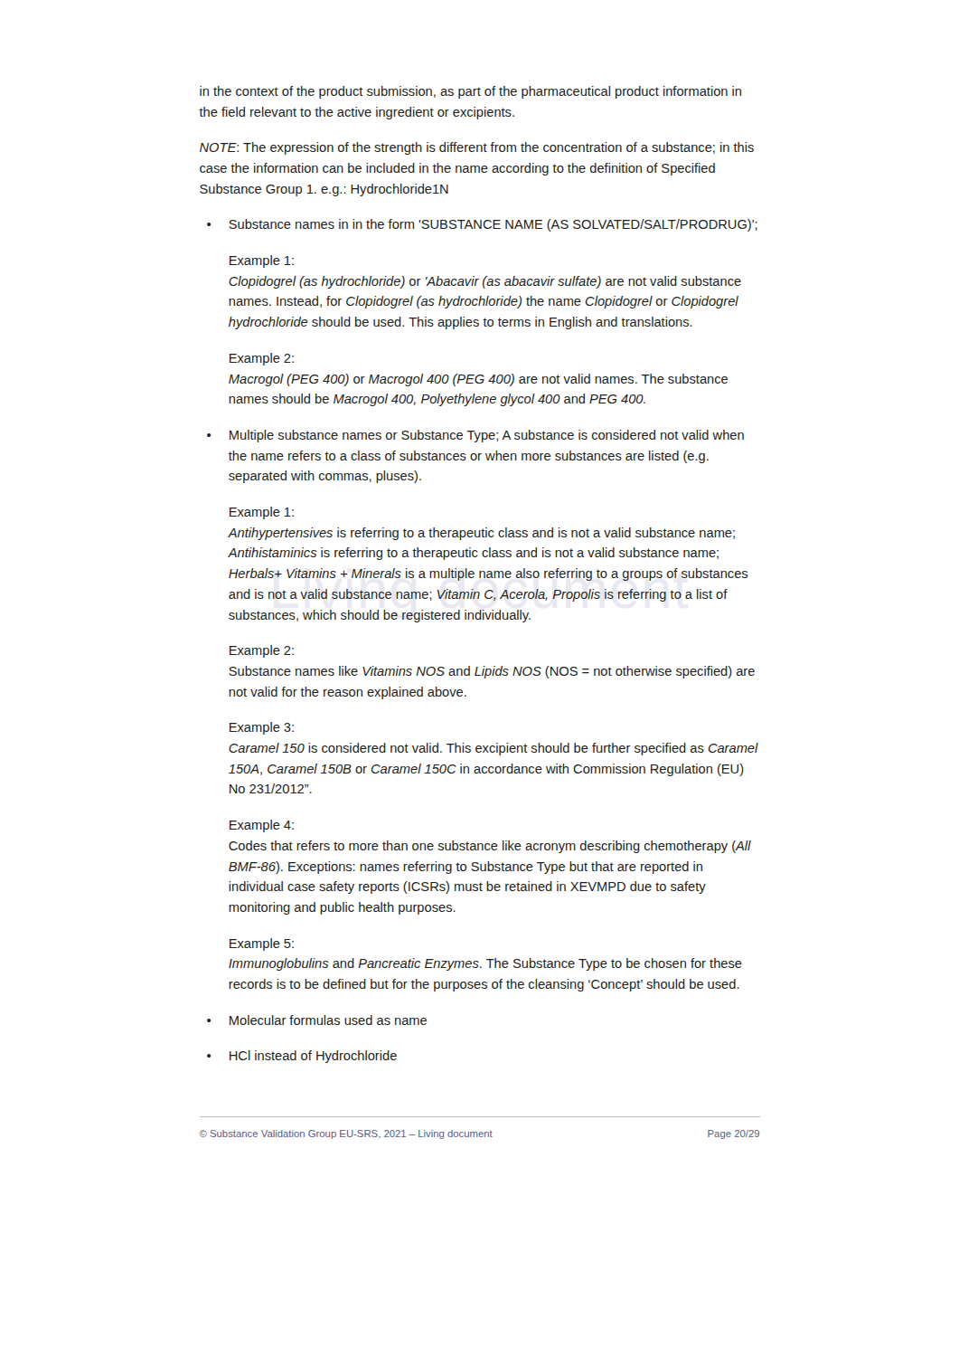Living document
in the context of the product submission, as part of the pharmaceutical product information in the field relevant to the active ingredient or excipients.
NOTE: The expression of the strength is different from the concentration of a substance; in this case the information can be included in the name according to the definition of Specified Substance Group 1. e.g.: Hydrochloride1N
Substance names in in the form 'SUBSTANCE NAME (AS SOLVATED/SALT/PRODRUG)';
Example 1:
Clopidogrel (as hydrochloride) or 'Abacavir (as abacavir sulfate) are not valid substance names. Instead, for Clopidogrel (as hydrochloride) the name Clopidogrel or Clopidogrel hydrochloride should be used. This applies to terms in English and translations.
Example 2:
Macrogol (PEG 400) or Macrogol 400 (PEG 400) are not valid names. The substance names should be Macrogol 400, Polyethylene glycol 400 and PEG 400.
Multiple substance names or Substance Type; A substance is considered not valid when the name refers to a class of substances or when more substances are listed (e.g. separated with commas, pluses).
Example 1:
Antihypertensives is referring to a therapeutic class and is not a valid substance name; Antihistaminics is referring to a therapeutic class and is not a valid substance name; Herbals+ Vitamins + Minerals is a multiple name also referring to a groups of substances and is not a valid substance name; Vitamin C, Acerola, Propolis is referring to a list of substances, which should be registered individually.
Example 2:
Substance names like Vitamins NOS and Lipids NOS (NOS = not otherwise specified) are not valid for the reason explained above.
Example 3:
Caramel 150 is considered not valid. This excipient should be further specified as Caramel 150A, Caramel 150B or Caramel 150C in accordance with Commission Regulation (EU) No 231/2012”.
Example 4:
Codes that refers to more than one substance like acronym describing chemotherapy (All BMF-86). Exceptions: names referring to Substance Type but that are reported in individual case safety reports (ICSRs) must be retained in XEVMPD due to safety monitoring and public health purposes.
Example 5:
Immunoglobulins and Pancreatic Enzymes. The Substance Type to be chosen for these records is to be defined but for the purposes of the cleansing ‘Concept’ should be used.
Molecular formulas used as name
HCl instead of Hydrochloride
© Substance Validation Group EU-SRS, 2021 – Living document
Page 20/29